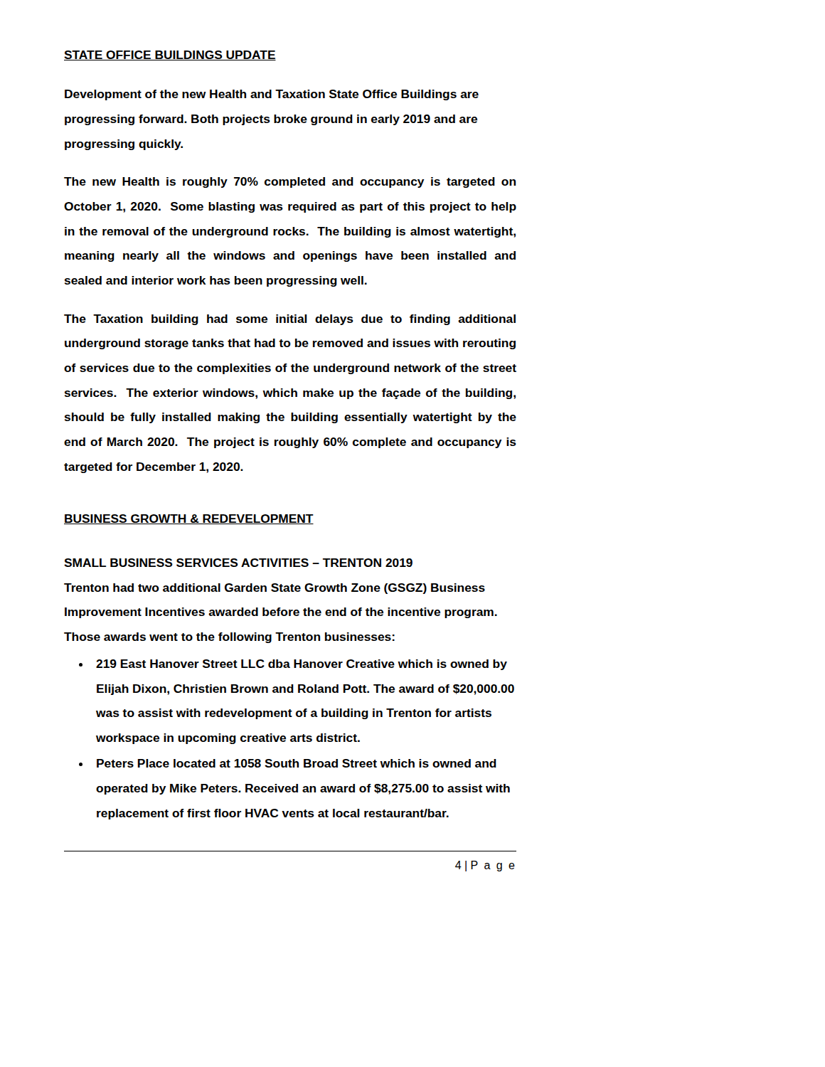STATE OFFICE BUILDINGS UPDATE
Development of the new Health and Taxation State Office Buildings are progressing forward. Both projects broke ground in early 2019 and are progressing quickly.
The new Health is roughly 70% completed and occupancy is targeted on October 1, 2020. Some blasting was required as part of this project to help in the removal of the underground rocks. The building is almost watertight, meaning nearly all the windows and openings have been installed and sealed and interior work has been progressing well.
The Taxation building had some initial delays due to finding additional underground storage tanks that had to be removed and issues with rerouting of services due to the complexities of the underground network of the street services. The exterior windows, which make up the façade of the building, should be fully installed making the building essentially watertight by the end of March 2020. The project is roughly 60% complete and occupancy is targeted for December 1, 2020.
BUSINESS GROWTH & REDEVELOPMENT
SMALL BUSINESS SERVICES ACTIVITIES – TRENTON 2019
Trenton had two additional Garden State Growth Zone (GSGZ) Business Improvement Incentives awarded before the end of the incentive program. Those awards went to the following Trenton businesses:
219 East Hanover Street LLC dba Hanover Creative which is owned by Elijah Dixon, Christien Brown and Roland Pott. The award of $20,000.00 was to assist with redevelopment of a building in Trenton for artists workspace in upcoming creative arts district.
Peters Place located at 1058 South Broad Street which is owned and operated by Mike Peters. Received an award of $8,275.00 to assist with replacement of first floor HVAC vents at local restaurant/bar.
4 | P a g e